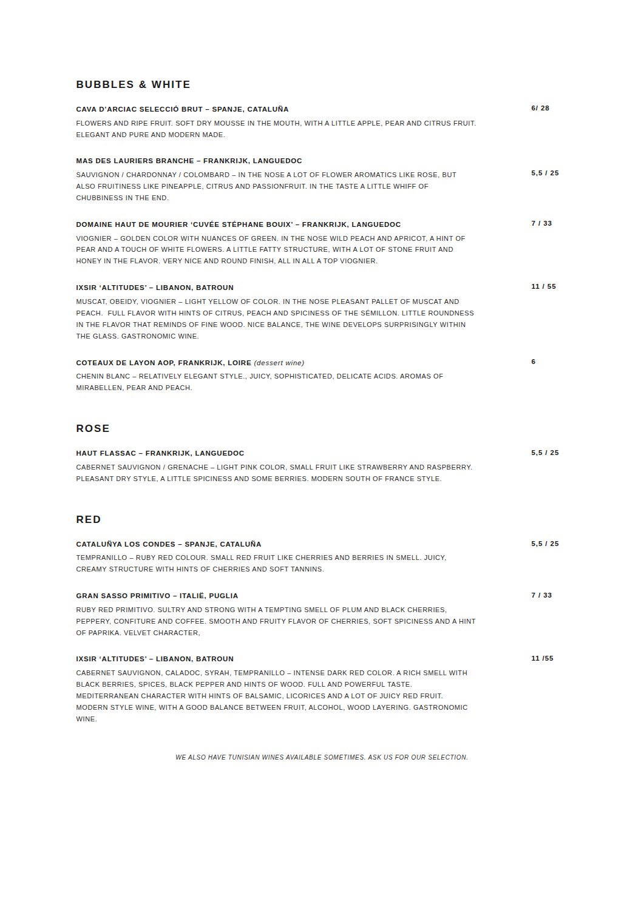Bubbles & White
Cava d’Arciac Selecció Brut – Spanje, Cataluña
Flowers and ripe fruit. Soft dry mousse in the mouth, with a little apple, pear and citrus fruit. Elegant and pure and modern made.
6/ 28
Mas des Lauriers Branche – Frankrijk, Languedoc
Sauvignon / Chardonnay / Colombard – In the nose a lot of flower aromatics like rose, but also fruitiness like pineapple, citrus and passionfruit. In the taste a little whiff of chubbiness in the end.
5,5 / 25
Domaine Haut de Mourier ‘Cuvée Stéphane Bouix’ – Frankrijk, Languedoc
Viognier – Golden color with nuances of green. In the nose wild peach and apricot, a hint of pear and a touch of white flowers. A little fatty structure, with a lot of stone fruit and honey in the flavor. Very nice and round finish, all in all a top Viognier.
7 / 33
Ixsir ‘Altitudes’ – Libanon, Batroun
Muscat, Obeidy, Viognier – Light yellow of color. In the nose pleasant pallet of Muscat and peach. Full flavor with hints of citrus, peach and spiciness of the Sémillon. Little roundness in the flavor that reminds of fine wood. Nice balance, the wine develops surprisingly within the glass. Gastronomic wine.
11 / 55
Coteaux de Layon AOP, Frankrijk, Loire (dessert wine)
Chenin Blanc – Relatively elegant style., juicy, sophisticated, delicate acids. Aromas of mirabellen, pear and peach.
6
Rose
Haut Flassac – Frankrijk, Languedoc
Cabernet Sauvignon / Grenache – Light pink color, small fruit like strawberry and raspberry. Pleasant dry style, a little spiciness and some berries. Modern south of France style.
5,5 / 25
Red
Cataluñya Los Condes – Spanje, Cataluña
Tempranillo – Ruby red colour. Small red fruit like cherries and berries in smell. Juicy, creamy structure with hints of cherries and soft tannins.
5,5 / 25
Gran Sasso Primitivo – Italië, Puglia
Ruby red Primitivo. Sultry and strong with a tempting smell of plum and black cherries, peppery, confiture and coffee. Smooth and fruity flavor of cherries, soft spiciness and a hint of paprika. Velvet character,
7 / 33
Ixsir ‘Altitudes’ – Libanon, Batroun
Cabernet Sauvignon, Caladoc, Syrah, Tempranillo – Intense dark red color. A rich smell with black berries, spices, black pepper and hints of wood. Full and powerful taste. Mediterranean character with hints of balsamic, licorices and a lot of juicy red fruit. Modern style wine, with a good balance between fruit, alcohol, wood layering. Gastronomic wine.
11 /55
We also have Tunisian wines available sometimes. Ask us for our selection.